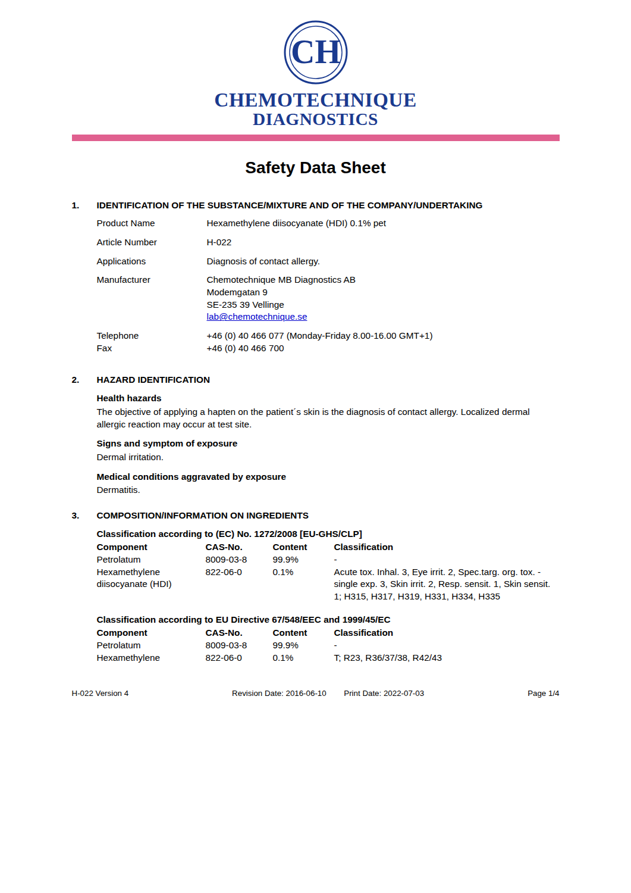CH
CHEMOTECHNIQUE
DIAGNOSTICS
Safety Data Sheet
1. IDENTIFICATION OF THE SUBSTANCE/MIXTURE AND OF THE COMPANY/UNDERTAKING
| Product Name | Hexamethylene diisocyanate (HDI) 0.1% pet |
| Article Number | H-022 |
| Applications | Diagnosis of contact allergy. |
| Manufacturer | Chemotechnique MB Diagnostics AB Modemgatan 9 SE-235 39 Vellinge lab@chemotechnique.se |
| Telephone Fax | +46 (0) 40 466 077 (Monday-Friday 8.00-16.00 GMT+1) +46 (0) 40 466 700 |
2. HAZARD IDENTIFICATION
Health hazards
The objective of applying a hapten on the patient´s skin is the diagnosis of contact allergy. Localized dermal allergic reaction may occur at test site.
Signs and symptom of exposure
Dermal irritation.
Medical conditions aggravated by exposure
Dermatitis.
3. COMPOSITION/INFORMATION ON INGREDIENTS
Classification according to (EC) No. 1272/2008 [EU-GHS/CLP]
| Component | CAS-No. | Content | Classification |
| --- | --- | --- | --- |
| Petrolatum | 8009-03-8 | 99.9% | - |
| Hexamethylene diisocyanate (HDI) | 822-06-0 | 0.1% | Acute tox. Inhal. 3, Eye irrit. 2, Spec.targ. org. tox. - single exp. 3, Skin irrit. 2, Resp. sensit. 1, Skin sensit. 1; H315, H317, H319, H331, H334, H335 |
Classification according to EU Directive 67/548/EEC and 1999/45/EC
| Component | CAS-No. | Content | Classification |
| --- | --- | --- | --- |
| Petrolatum | 8009-03-8 | 99.9% | - |
| Hexamethylene | 822-06-0 | 0.1% | T; R23, R36/37/38, R42/43 |
H-022 Version 4 Revision Date: 2016-06-10 Print Date: 2022-07-03 Page 1/4